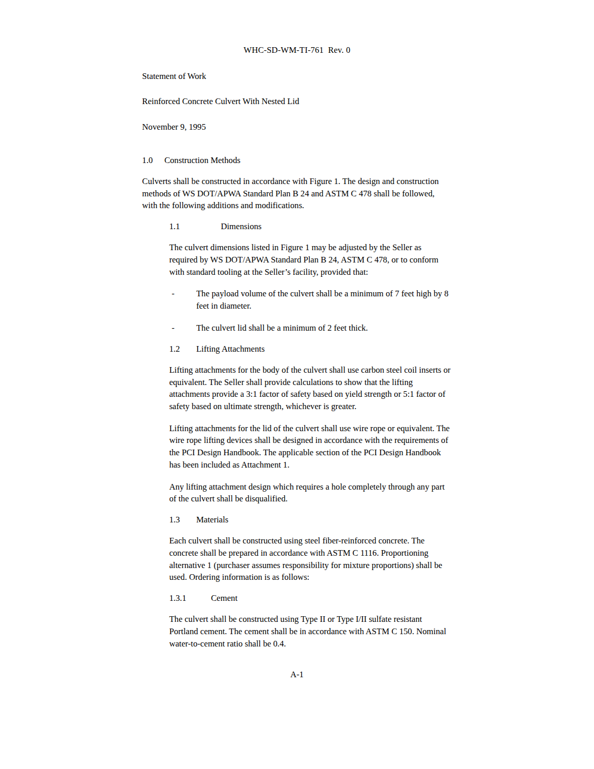WHC-SD-WM-TI-761 Rev. 0
Statement of Work
Reinforced Concrete Culvert With Nested Lid
November 9, 1995
1.0 Construction Methods
Culverts shall be constructed in accordance with Figure 1. The design and construction methods of WS DOT/APWA Standard Plan B 24 and ASTM C 478 shall be followed, with the following additions and modifications.
1.1 Dimensions
The culvert dimensions listed in Figure 1 may be adjusted by the Seller as required by WS DOT/APWA Standard Plan B 24, ASTM C 478, or to conform with standard tooling at the Seller’s facility, provided that:
-The payload volume of the culvert shall be a minimum of 7 feet high by 8 feet in diameter.
-The culvert lid shall be a minimum of 2 feet thick.
1.2 Lifting Attachments
Lifting attachments for the body of the culvert shall use carbon steel coil inserts or equivalent. The Seller shall provide calculations to show that the lifting attachments provide a 3:1 factor of safety based on yield strength or 5:1 factor of safety based on ultimate strength, whichever is greater.
Lifting attachments for the lid of the culvert shall use wire rope or equivalent. The wire rope lifting devices shall be designed in accordance with the requirements of the PCI Design Handbook. The applicable section of the PCI Design Handbook has been included as Attachment 1.
Any lifting attachment design which requires a hole completely through any part of the culvert shall be disqualified.
1.3 Materials
Each culvert shall be constructed using steel fiber-reinforced concrete. The concrete shall be prepared in accordance with ASTM C 1116. Proportioning alternative 1 (purchaser assumes responsibility for mixture proportions) shall be used. Ordering information is as follows:
1.3.1 Cement
The culvert shall be constructed using Type II or Type I/II sulfate resistant Portland cement. The cement shall be in accordance with ASTM C 150. Nominal water-to-cement ratio shall be 0.4.
A-1